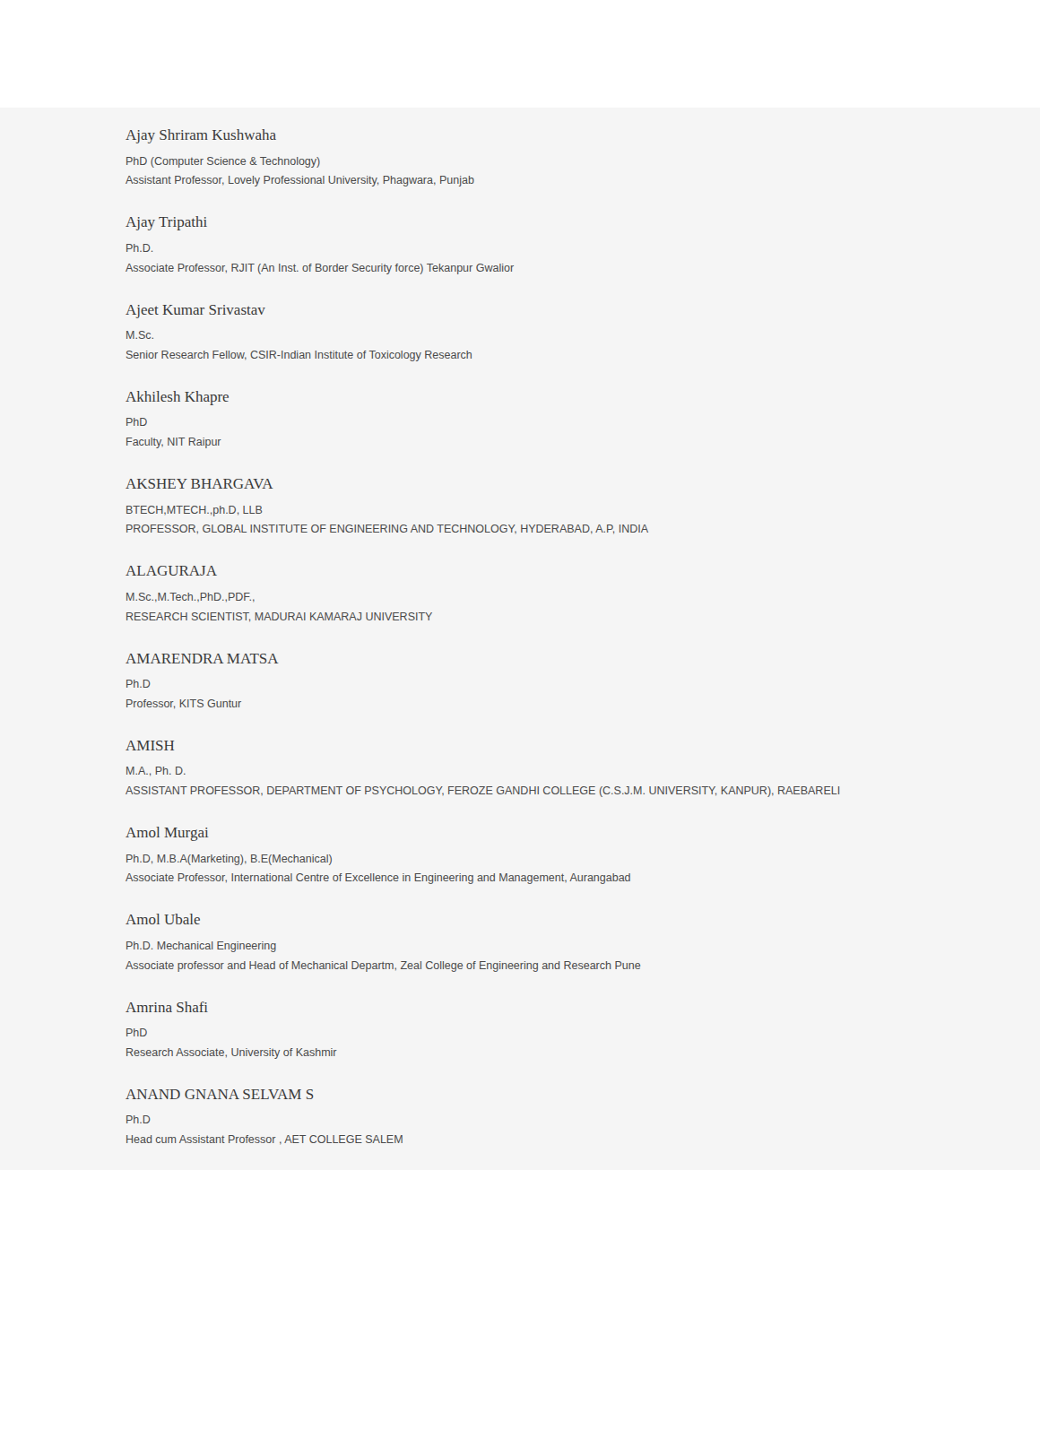Ajay Shriram Kushwaha
PhD (Computer Science & Technology)
Assistant Professor, Lovely Professional University, Phagwara, Punjab
Ajay Tripathi
Ph.D.
Associate Professor, RJIT (An Inst. of Border Security force) Tekanpur Gwalior
Ajeet Kumar Srivastav
M.Sc.
Senior Research Fellow, CSIR-Indian Institute of Toxicology Research
Akhilesh Khapre
PhD
Faculty, NIT Raipur
AKSHEY BHARGAVA
BTECH,MTECH.,ph.D, LLB
PROFESSOR, GLOBAL INSTITUTE OF ENGINEERING AND TECHNOLOGY, HYDERABAD, A.P, INDIA
ALAGURAJA
M.Sc.,M.Tech.,PhD.,PDF.,
RESEARCH SCIENTIST, MADURAI KAMARAJ UNIVERSITY
AMARENDRA MATSA
Ph.D
Professor, KITS Guntur
AMISH
M.A., Ph. D.
ASSISTANT PROFESSOR, DEPARTMENT OF PSYCHOLOGY, FEROZE GANDHI COLLEGE (C.S.J.M. UNIVERSITY, KANPUR), RAEBARELI
Amol Murgai
Ph.D, M.B.A(Marketing), B.E(Mechanical)
Associate Professor, International Centre of Excellence in Engineering and Management, Aurangabad
Amol Ubale
Ph.D. Mechanical Engineering
Associate professor and Head of Mechanical Departm, Zeal College of Engineering and Research Pune
Amrina Shafi
PhD
Research Associate, University of Kashmir
ANAND GNANA SELVAM S
Ph.D
Head cum Assistant Professor , AET COLLEGE SALEM